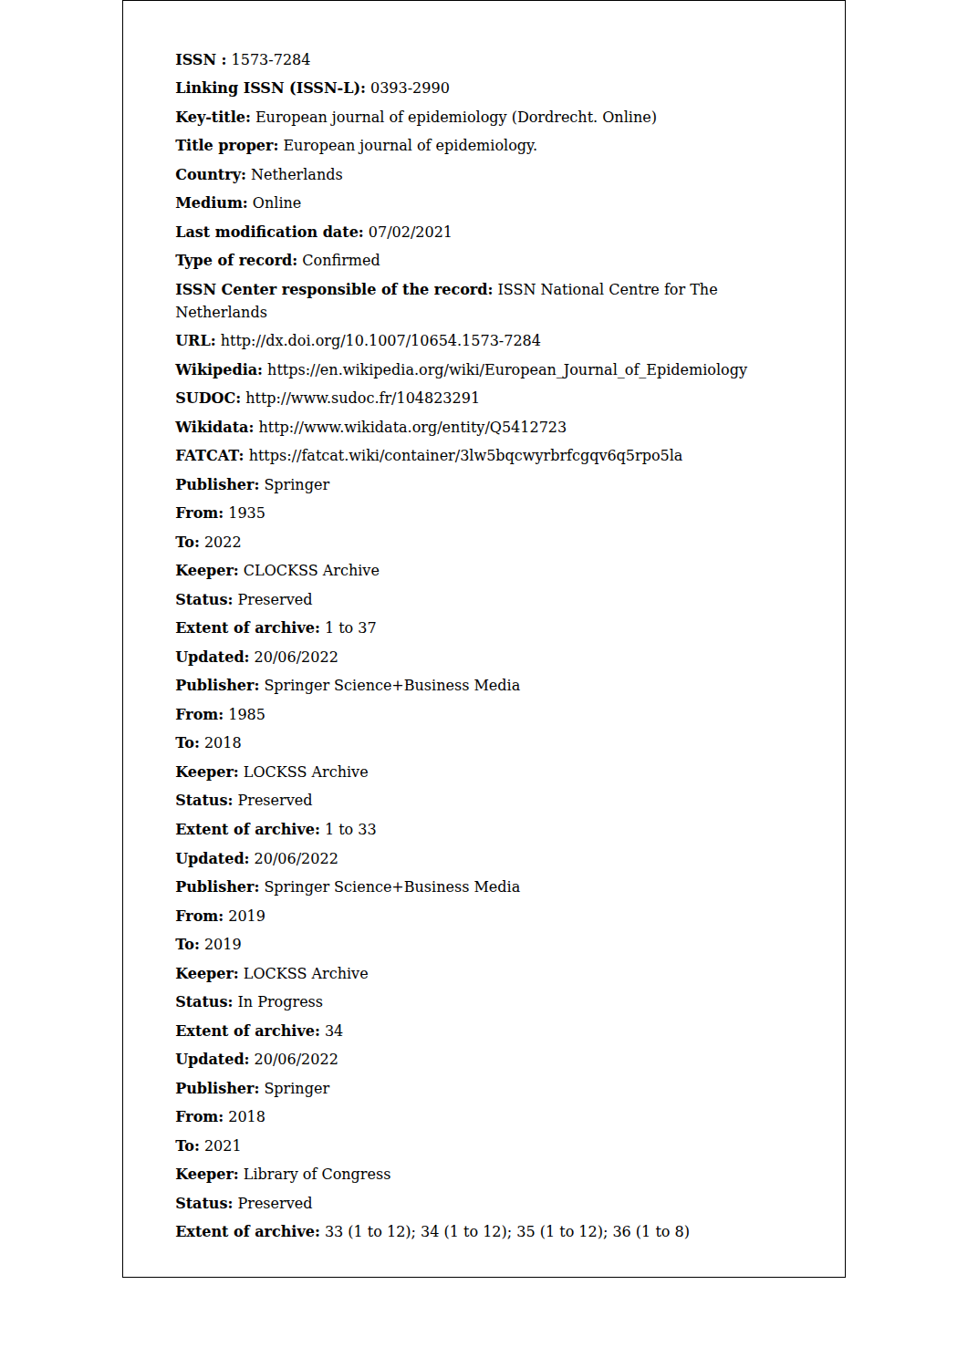ISSN : 1573-7284
Linking ISSN (ISSN-L): 0393-2990
Key-title: European journal of epidemiology (Dordrecht. Online)
Title proper: European journal of epidemiology.
Country: Netherlands
Medium: Online
Last modification date: 07/02/2021
Type of record: Confirmed
ISSN Center responsible of the record: ISSN National Centre for The Netherlands
URL: http://dx.doi.org/10.1007/10654.1573-7284
Wikipedia: https://en.wikipedia.org/wiki/European_Journal_of_Epidemiology
SUDOC: http://www.sudoc.fr/104823291
Wikidata: http://www.wikidata.org/entity/Q5412723
FATCAT: https://fatcat.wiki/container/3lw5bqcwyrbrfcgqv6q5rpo5la
Publisher: Springer
From: 1935
To: 2022
Keeper: CLOCKSS Archive
Status: Preserved
Extent of archive: 1 to 37
Updated: 20/06/2022
Publisher: Springer Science+Business Media
From: 1985
To: 2018
Keeper: LOCKSS Archive
Status: Preserved
Extent of archive: 1 to 33
Updated: 20/06/2022
Publisher: Springer Science+Business Media
From: 2019
To: 2019
Keeper: LOCKSS Archive
Status: In Progress
Extent of archive: 34
Updated: 20/06/2022
Publisher: Springer
From: 2018
To: 2021
Keeper: Library of Congress
Status: Preserved
Extent of archive: 33 (1 to 12); 34 (1 to 12); 35 (1 to 12); 36 (1 to 8)